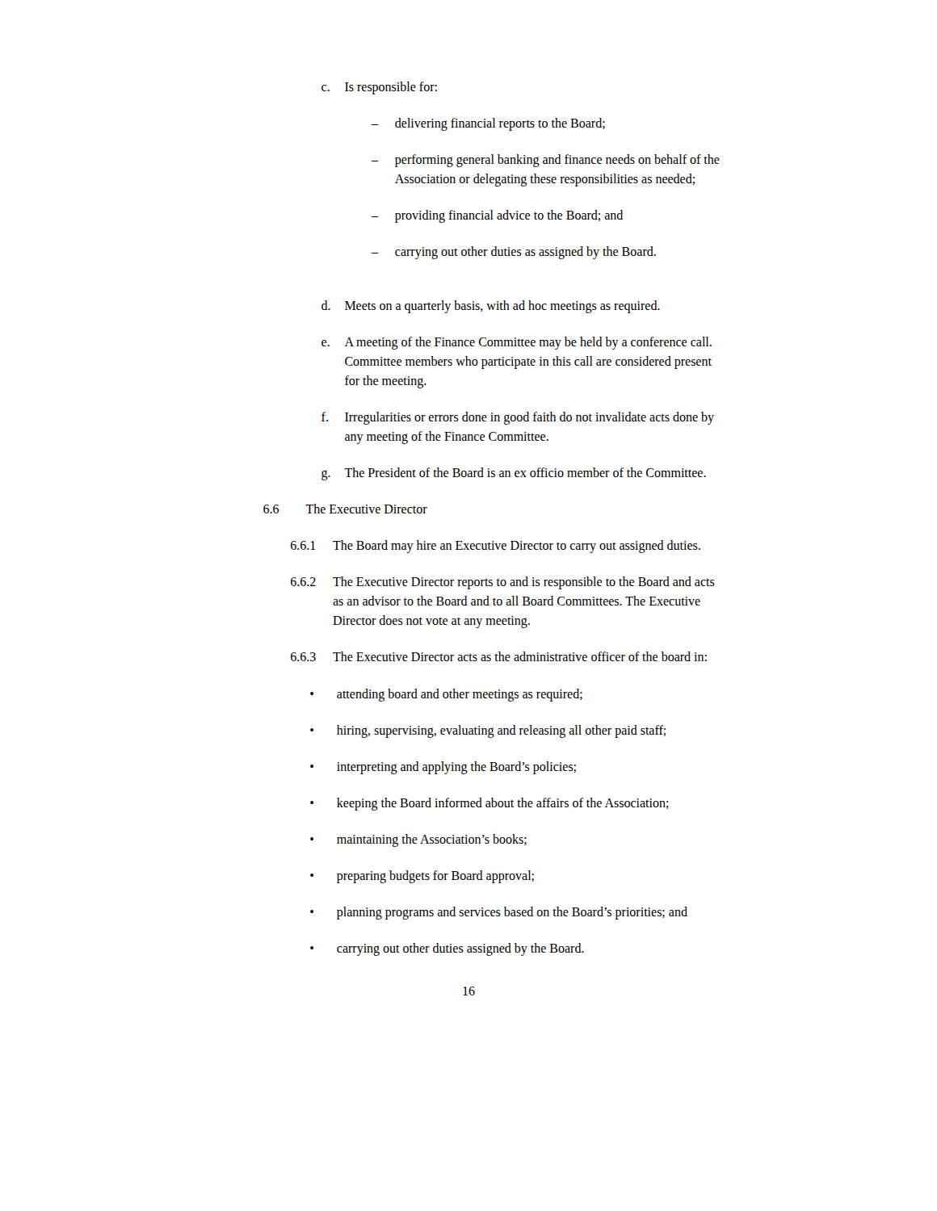c. Is responsible for:
–delivering financial reports to the Board;
–performing general banking and finance needs on behalf of the Association or delegating these responsibilities as needed;
–providing financial advice to the Board; and
–carrying out other duties as assigned by the Board.
d. Meets on a quarterly basis, with ad hoc meetings as required.
e. A meeting of the Finance Committee may be held by a conference call. Committee members who participate in this call are considered present for the meeting.
f. Irregularities or errors done in good faith do not invalidate acts done by any meeting of the Finance Committee.
g. The President of the Board is an ex officio member of the Committee.
6.6 The Executive Director
6.6.1 The Board may hire an Executive Director to carry out assigned duties.
6.6.2 The Executive Director reports to and is responsible to the Board and acts as an advisor to the Board and to all Board Committees. The Executive Director does not vote at any meeting.
6.6.3 The Executive Director acts as the administrative officer of the board in:
•attending board and other meetings as required;
•hiring, supervising, evaluating and releasing all other paid staff;
•interpreting and applying the Board’s policies;
•keeping the Board informed about the affairs of the Association;
•maintaining the Association’s books;
•preparing budgets for Board approval;
•planning programs and services based on the Board’s priorities; and
•carrying out other duties assigned by the Board.
16